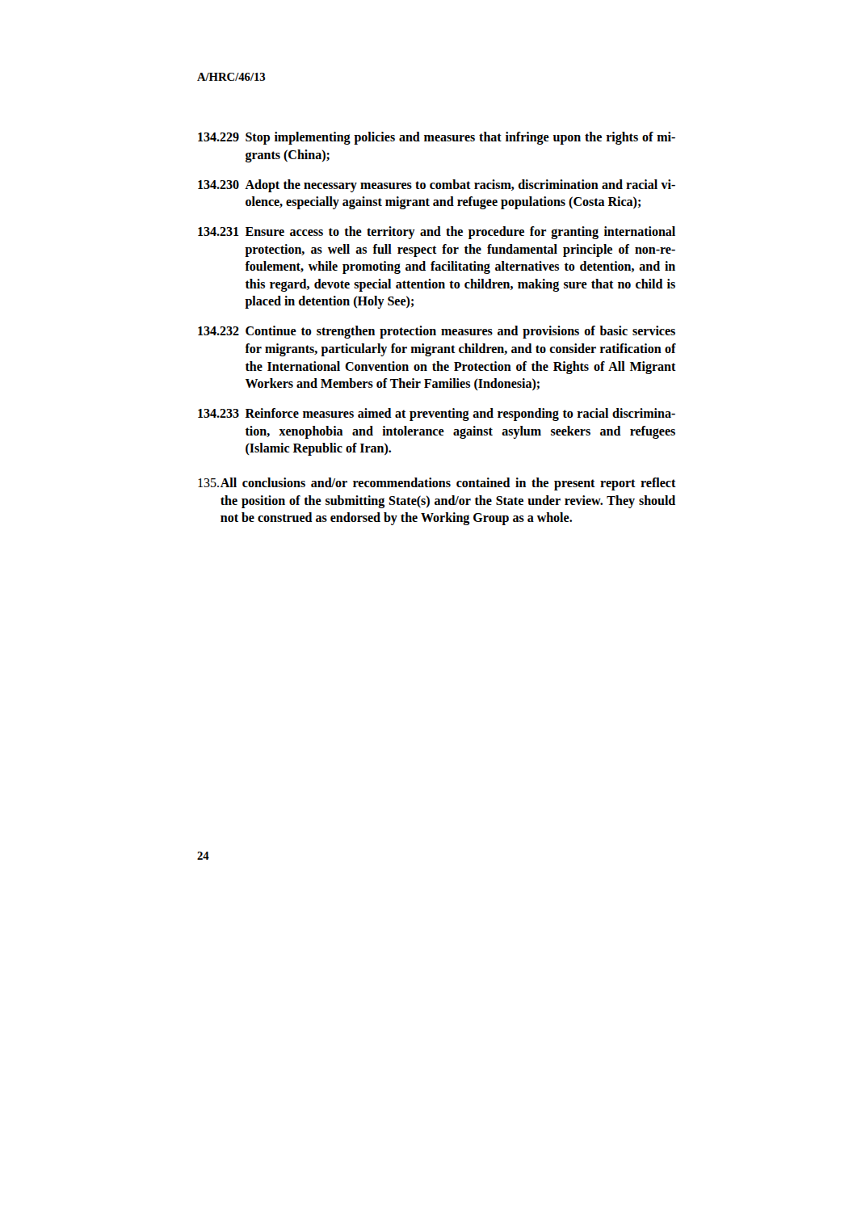A/HRC/46/13
134.229
Stop implementing policies and measures that infringe upon the rights of migrants (China);
134.230
Adopt the necessary measures to combat racism, discrimination and racial violence, especially against migrant and refugee populations (Costa Rica);
134.231
Ensure access to the territory and the procedure for granting international protection, as well as full respect for the fundamental principle of non-refoulement, while promoting and facilitating alternatives to detention, and in this regard, devote special attention to children, making sure that no child is placed in detention (Holy See);
134.232
Continue to strengthen protection measures and provisions of basic services for migrants, particularly for migrant children, and to consider ratification of the International Convention on the Protection of the Rights of All Migrant Workers and Members of Their Families (Indonesia);
134.233
Reinforce measures aimed at preventing and responding to racial discrimination, xenophobia and intolerance against asylum seekers and refugees (Islamic Republic of Iran).
135.
All conclusions and/or recommendations contained in the present report reflect the position of the submitting State(s) and/or the State under review. They should not be construed as endorsed by the Working Group as a whole.
24